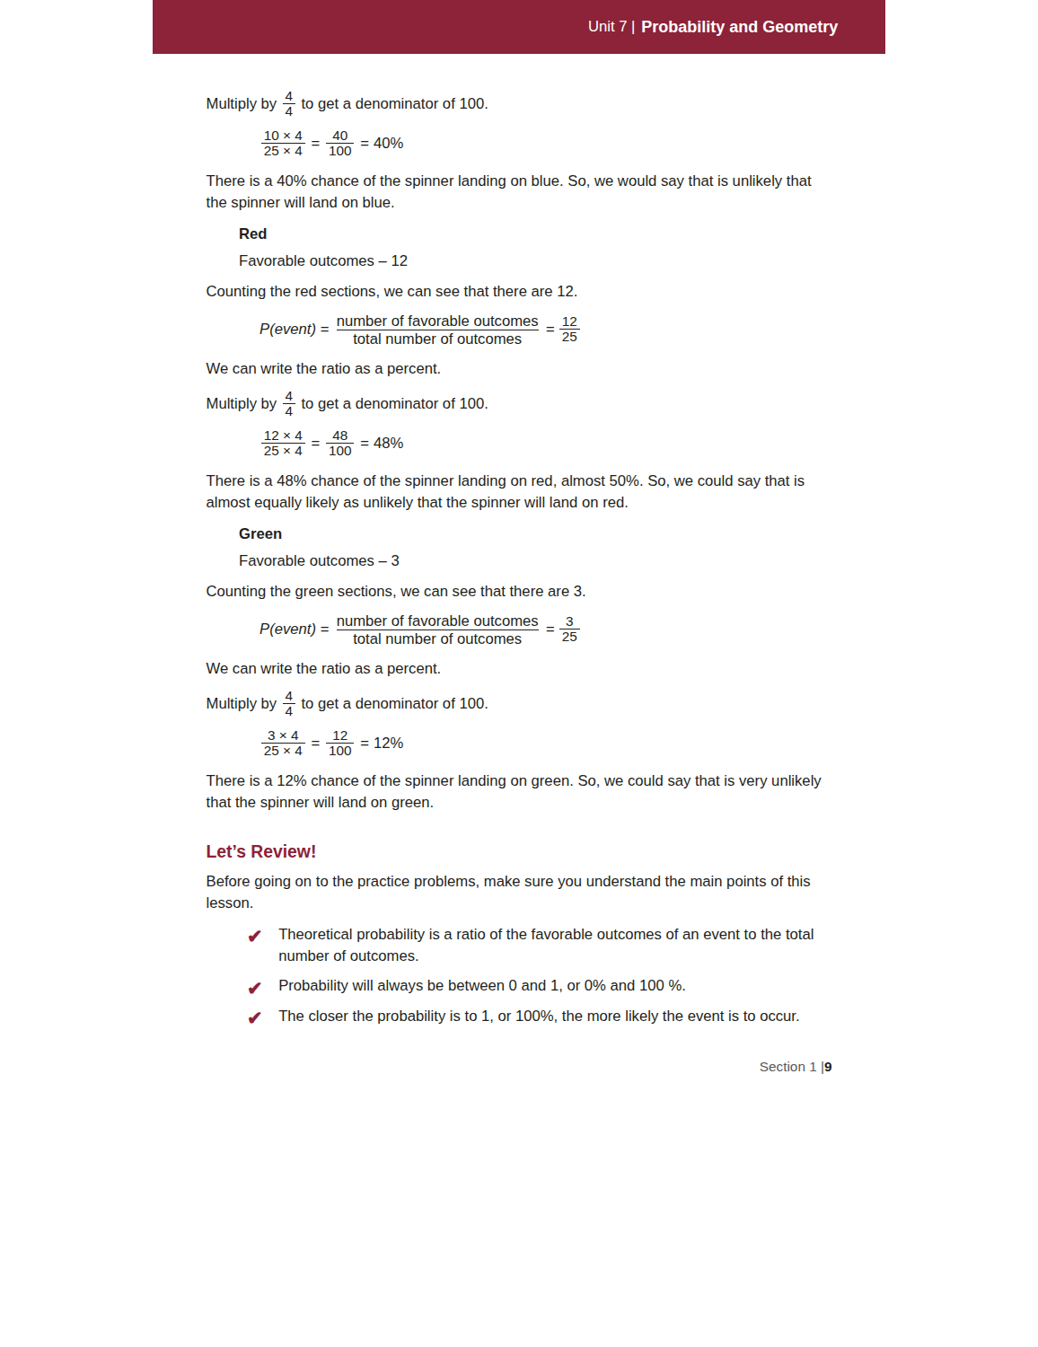Unit 7 | Probability and Geometry
Multiply by 44 to get a denominator of 100.
10 × 425 × 4 = 40100 = 40%
There is a 40% chance of the spinner landing on blue. So, we would say that is unlikely that the spinner will land on blue.
Red
Favorable outcomes – 12
Counting the red sections, we can see that there are 12.
P(event) = number of favorable outcomes total number of outcomes = 1225
We can write the ratio as a percent.
Multiply by 44 to get a denominator of 100.
12 × 425 × 4 = 48100 = 48%
There is a 48% chance of the spinner landing on red, almost 50%. So, we could say that is almost equally likely as unlikely that the spinner will land on red.
Green
Favorable outcomes – 3
Counting the green sections, we can see that there are 3.
P(event) = number of favorable outcomes total number of outcomes = 325
We can write the ratio as a percent.
Multiply by 44 to get a denominator of 100.
3 × 425 × 4 = 12100 = 12%
There is a 12% chance of the spinner landing on green. So, we could say that is very unlikely that the spinner will land on green.
Let’s Review!
Before going on to the practice problems, make sure you understand the main points of this lesson.
Theoretical probability is a ratio of the favorable outcomes of an event to the total number of outcomes.
Probability will always be between 0 and 1, or 0% and 100 %.
The closer the probability is to 1, or 100%, the more likely the event is to occur.
Section 1 |9